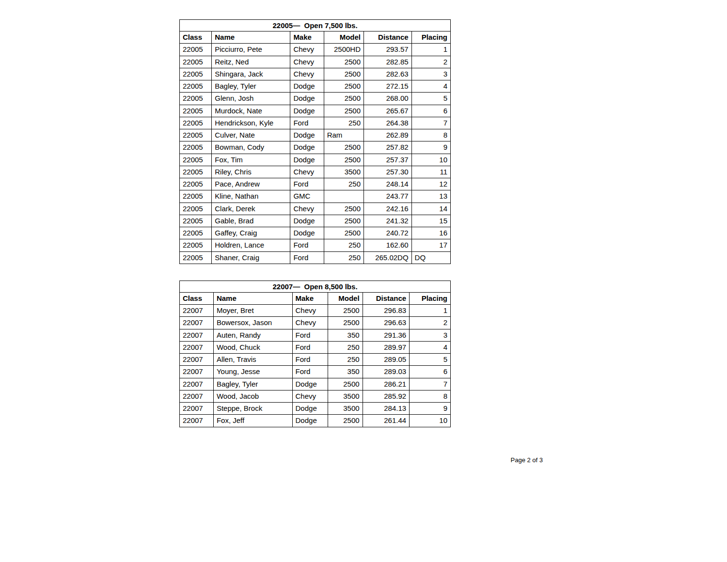22005— Open 7,500 lbs.
| Class | Name | Make | Model | Distance | Placing |
| --- | --- | --- | --- | --- | --- |
| 22005 | Picciurro, Pete | Chevy | 2500HD | 293.57 | 1 |
| 22005 | Reitz, Ned | Chevy | 2500 | 282.85 | 2 |
| 22005 | Shingara, Jack | Chevy | 2500 | 282.63 | 3 |
| 22005 | Bagley, Tyler | Dodge | 2500 | 272.15 | 4 |
| 22005 | Glenn, Josh | Dodge | 2500 | 268.00 | 5 |
| 22005 | Murdock, Nate | Dodge | 2500 | 265.67 | 6 |
| 22005 | Hendrickson, Kyle | Ford | 250 | 264.38 | 7 |
| 22005 | Culver, Nate | Dodge | Ram | 262.89 | 8 |
| 22005 | Bowman, Cody | Dodge | 2500 | 257.82 | 9 |
| 22005 | Fox, Tim | Dodge | 2500 | 257.37 | 10 |
| 22005 | Riley, Chris | Chevy | 3500 | 257.30 | 11 |
| 22005 | Pace, Andrew | Ford | 250 | 248.14 | 12 |
| 22005 | Kline, Nathan | GMC | | 243.77 | 13 |
| 22005 | Clark, Derek | Chevy | 2500 | 242.16 | 14 |
| 22005 | Gable, Brad | Dodge | 2500 | 241.32 | 15 |
| 22005 | Gaffey, Craig | Dodge | 2500 | 240.72 | 16 |
| 22005 | Holdren, Lance | Ford | 250 | 162.60 | 17 |
| 22005 | Shaner, Craig | Ford | 250 | 265.02DQ | DQ |
22007— Open 8,500 lbs.
| Class | Name | Make | Model | Distance | Placing |
| --- | --- | --- | --- | --- | --- |
| 22007 | Moyer, Bret | Chevy | 2500 | 296.83 | 1 |
| 22007 | Bowersox, Jason | Chevy | 2500 | 296.63 | 2 |
| 22007 | Auten, Randy | Ford | 350 | 291.36 | 3 |
| 22007 | Wood, Chuck | Ford | 250 | 289.97 | 4 |
| 22007 | Allen, Travis | Ford | 250 | 289.05 | 5 |
| 22007 | Young, Jesse | Ford | 350 | 289.03 | 6 |
| 22007 | Bagley, Tyler | Dodge | 2500 | 286.21 | 7 |
| 22007 | Wood, Jacob | Chevy | 3500 | 285.92 | 8 |
| 22007 | Steppe, Brock | Dodge | 3500 | 284.13 | 9 |
| 22007 | Fox, Jeff | Dodge | 2500 | 261.44 | 10 |
Page 2 of 3